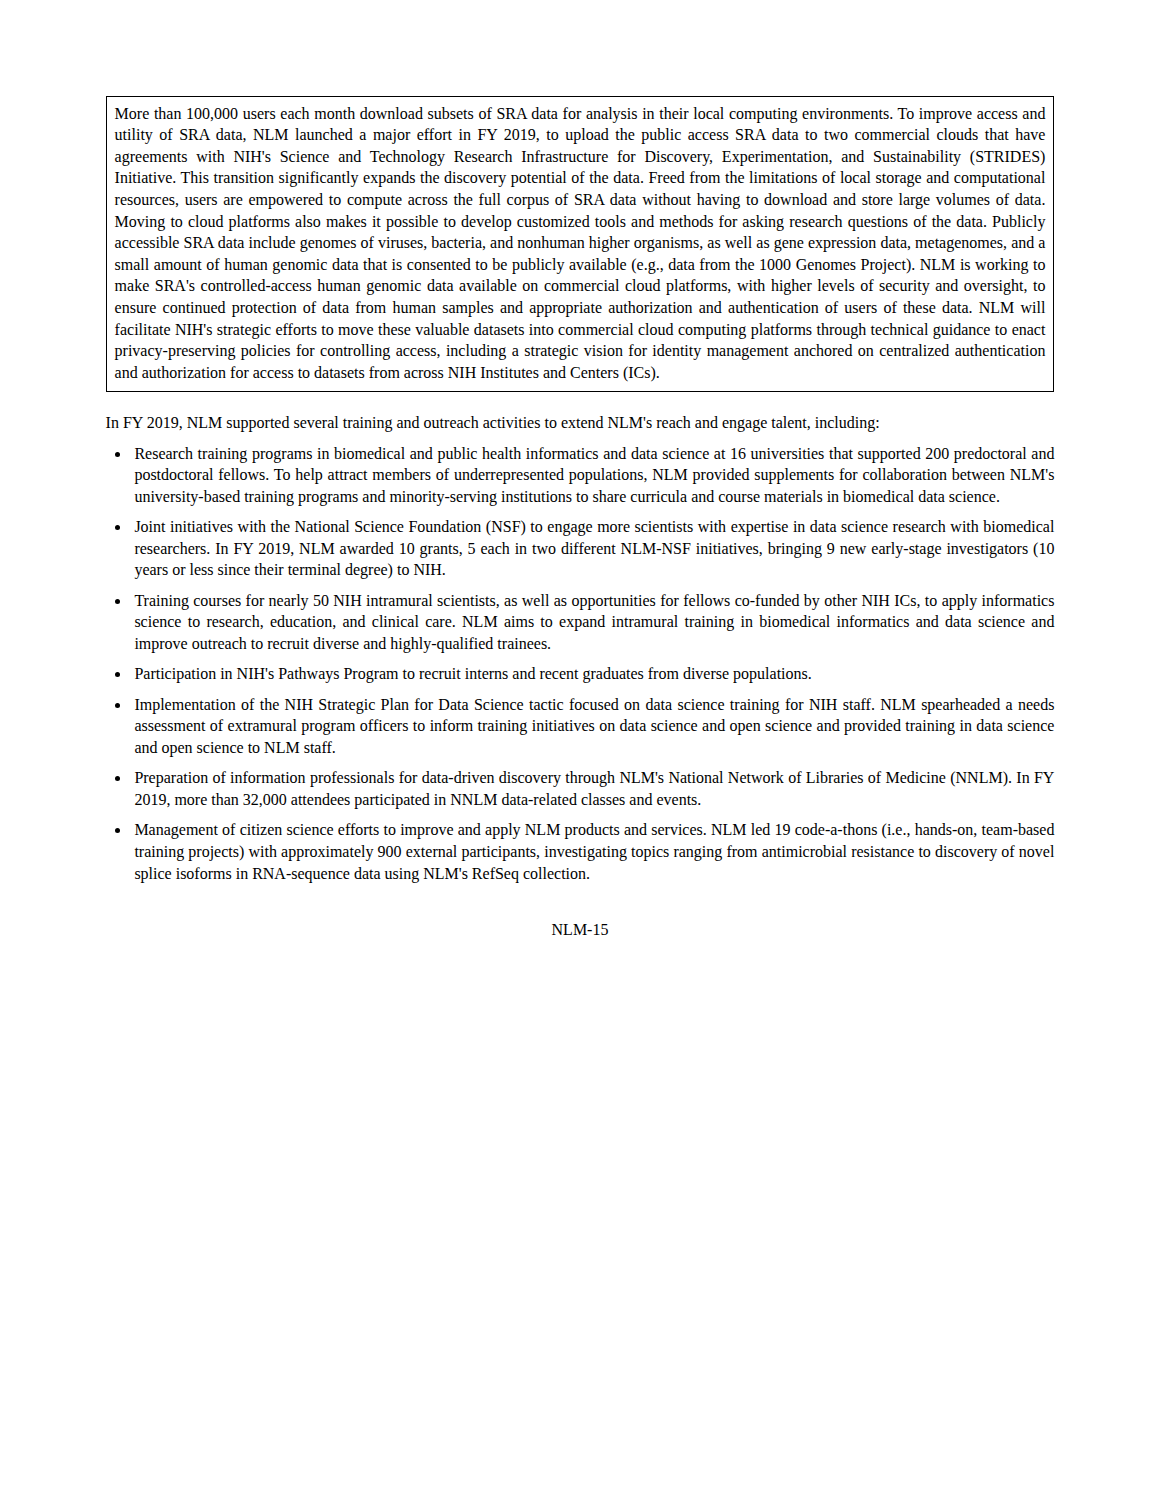More than 100,000 users each month download subsets of SRA data for analysis in their local computing environments. To improve access and utility of SRA data, NLM launched a major effort in FY 2019, to upload the public access SRA data to two commercial clouds that have agreements with NIH's Science and Technology Research Infrastructure for Discovery, Experimentation, and Sustainability (STRIDES) Initiative. This transition significantly expands the discovery potential of the data. Freed from the limitations of local storage and computational resources, users are empowered to compute across the full corpus of SRA data without having to download and store large volumes of data. Moving to cloud platforms also makes it possible to develop customized tools and methods for asking research questions of the data. Publicly accessible SRA data include genomes of viruses, bacteria, and nonhuman higher organisms, as well as gene expression data, metagenomes, and a small amount of human genomic data that is consented to be publicly available (e.g., data from the 1000 Genomes Project). NLM is working to make SRA's controlled-access human genomic data available on commercial cloud platforms, with higher levels of security and oversight, to ensure continued protection of data from human samples and appropriate authorization and authentication of users of these data. NLM will facilitate NIH's strategic efforts to move these valuable datasets into commercial cloud computing platforms through technical guidance to enact privacy-preserving policies for controlling access, including a strategic vision for identity management anchored on centralized authentication and authorization for access to datasets from across NIH Institutes and Centers (ICs).
In FY 2019, NLM supported several training and outreach activities to extend NLM's reach and engage talent, including:
Research training programs in biomedical and public health informatics and data science at 16 universities that supported 200 predoctoral and postdoctoral fellows. To help attract members of underrepresented populations, NLM provided supplements for collaboration between NLM's university-based training programs and minority-serving institutions to share curricula and course materials in biomedical data science.
Joint initiatives with the National Science Foundation (NSF) to engage more scientists with expertise in data science research with biomedical researchers. In FY 2019, NLM awarded 10 grants, 5 each in two different NLM-NSF initiatives, bringing 9 new early-stage investigators (10 years or less since their terminal degree) to NIH.
Training courses for nearly 50 NIH intramural scientists, as well as opportunities for fellows co-funded by other NIH ICs, to apply informatics science to research, education, and clinical care. NLM aims to expand intramural training in biomedical informatics and data science and improve outreach to recruit diverse and highly-qualified trainees.
Participation in NIH's Pathways Program to recruit interns and recent graduates from diverse populations.
Implementation of the NIH Strategic Plan for Data Science tactic focused on data science training for NIH staff. NLM spearheaded a needs assessment of extramural program officers to inform training initiatives on data science and open science and provided training in data science and open science to NLM staff.
Preparation of information professionals for data-driven discovery through NLM's National Network of Libraries of Medicine (NNLM). In FY 2019, more than 32,000 attendees participated in NNLM data-related classes and events.
Management of citizen science efforts to improve and apply NLM products and services. NLM led 19 code-a-thons (i.e., hands-on, team-based training projects) with approximately 900 external participants, investigating topics ranging from antimicrobial resistance to discovery of novel splice isoforms in RNA-sequence data using NLM's RefSeq collection.
NLM-15